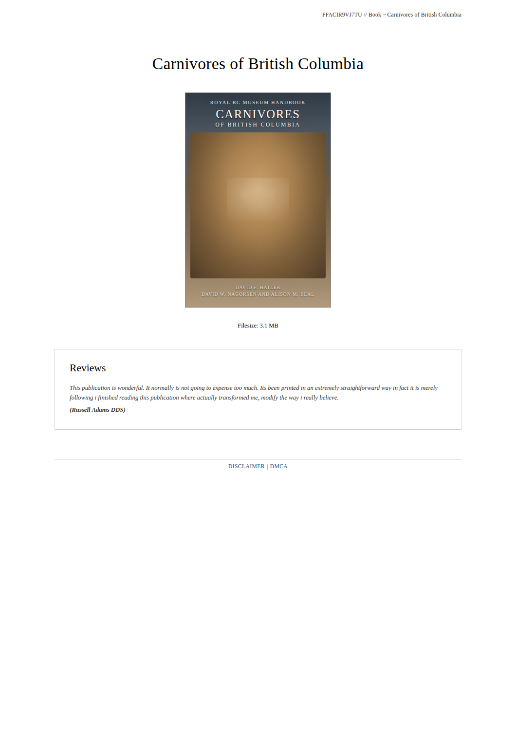FFACIR9VJ7TU // Book ~ Carnivores of British Columbia
Carnivores of British Columbia
Royal BC Museum Handbook
Carnivores
of British Columbia
David F. Hatler
David W. Nagorsen and Alison M. Beal
Filesize: 3.1 MB
Reviews
This publication is wonderful. It normally is not going to expense too much. Its been printed in an extremely straightforward way in fact it is merely following i finished reading this publication where actually transformed me, modify the way i really believe. (Russell Adams DDS)
DISCLAIMER|DMCA